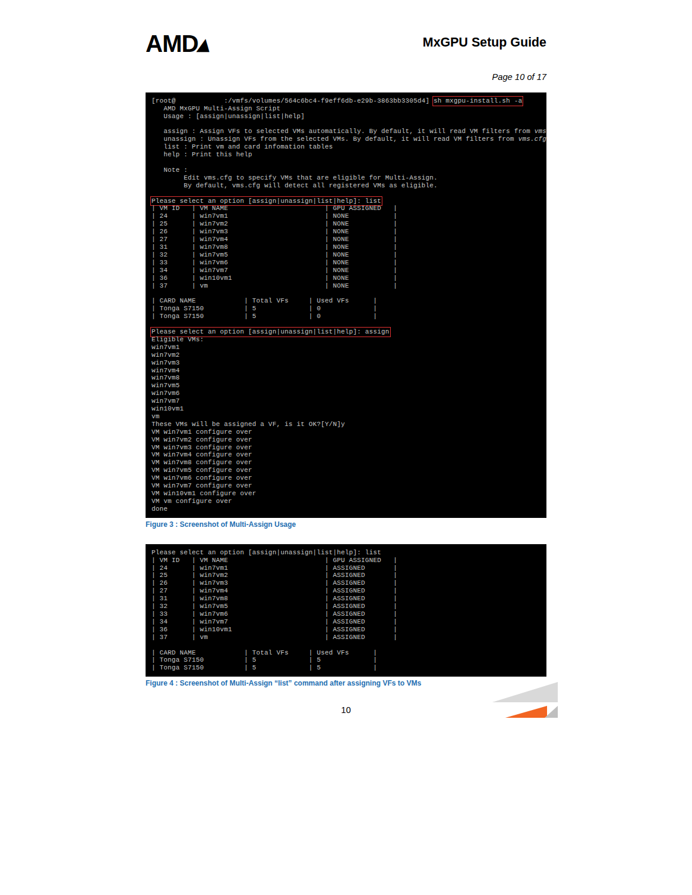AMD▴
MxGPU Setup Guide
Page 10 of 17
[root@ :/vmfs/volumes/564c6bc4-f9eff6db-e29b-3863bb3305d4] sh mxgpu-install.sh -a AMD MxGPU Multi-Assign Script Usage : [assign|unassign|list|help] assign : Assign VFs to selected VMs automatically. By default, it will read VM filters from vms.cfg unassign : Unassign VFs from the selected VMs. By default, it will read VM filters from vms.cfg list : Print vm and card infomation tables help : Print this help Note : Edit vms.cfg to specify VMs that are eligible for Multi-Assign. By default, vms.cfg will detect all registered VMs as eligible. Please select an option [assign|unassign|list|help]: list | VM ID | VM NAME | GPU ASSIGNED | | 24 | win7vm1 | NONE | | 25 | win7vm2 | NONE | | 26 | win7vm3 | NONE | | 27 | win7vm4 | NONE | | 31 | win7vm8 | NONE | | 32 | win7vm5 | NONE | | 33 | win7vm6 | NONE | | 34 | win7vm7 | NONE | | 36 | win10vm1 | NONE | | 37 | vm | NONE | | CARD NAME | Total VFs | Used VFs | | Tonga S7150 | 5 | 0 | | Tonga S7150 | 5 | 0 | Please select an option [assign|unassign|list|help]: assign Eligible VMs: win7vm1 win7vm2 win7vm3 win7vm4 win7vm8 win7vm5 win7vm6 win7vm7 win10vm1 vm These VMs will be assigned a VF, is it OK?[Y/N]y VM win7vm1 configure over VM win7vm2 configure over VM win7vm3 configure over VM win7vm4 configure over VM win7vm8 configure over VM win7vm5 configure over VM win7vm6 configure over VM win7vm7 configure over VM win10vm1 configure over VM vm configure over done
Figure 3 : Screenshot of Multi-Assign Usage
Please select an option [assign|unassign|list|help]: list | VM ID | VM NAME | GPU ASSIGNED | | 24 | win7vm1 | ASSIGNED | | 25 | win7vm2 | ASSIGNED | | 26 | win7vm3 | ASSIGNED | | 27 | win7vm4 | ASSIGNED | | 31 | win7vm8 | ASSIGNED | | 32 | win7vm5 | ASSIGNED | | 33 | win7vm6 | ASSIGNED | | 34 | win7vm7 | ASSIGNED | | 36 | win10vm1 | ASSIGNED | | 37 | vm | ASSIGNED | | CARD NAME | Total VFs | Used VFs | | Tonga S7150 | 5 | 5 | | Tonga S7150 | 5 | 5 |
Figure 4 : Screenshot of Multi-Assign “list” command after assigning VFs to VMs
10